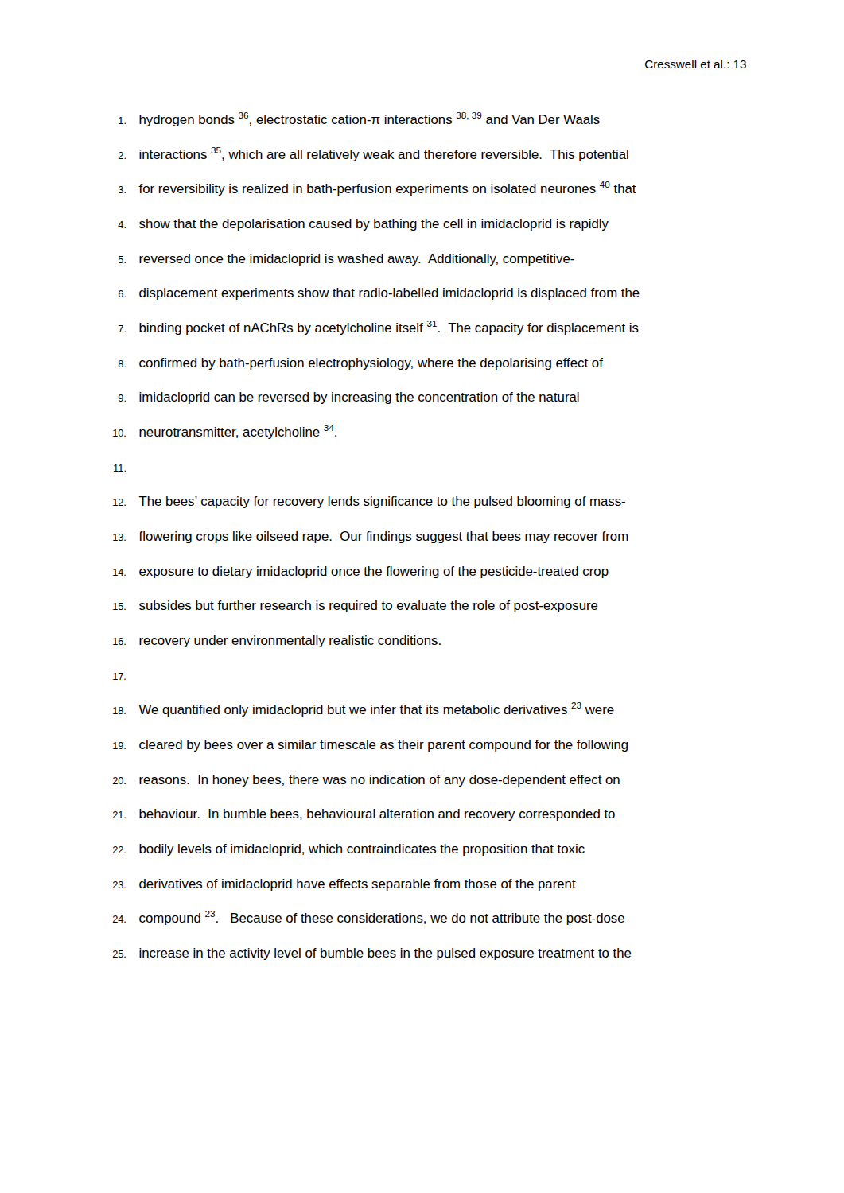Cresswell et al.: 13
hydrogen bonds 36, electrostatic cation-π interactions 38, 39 and Van Der Waals
interactions 35, which are all relatively weak and therefore reversible. This potential
for reversibility is realized in bath-perfusion experiments on isolated neurones 40 that
show that the depolarisation caused by bathing the cell in imidacloprid is rapidly
reversed once the imidacloprid is washed away. Additionally, competitive-
displacement experiments show that radio-labelled imidacloprid is displaced from the
binding pocket of nAChRs by acetylcholine itself 31. The capacity for displacement is
confirmed by bath-perfusion electrophysiology, where the depolarising effect of
imidacloprid can be reversed by increasing the concentration of the natural
neurotransmitter, acetylcholine 34.
The bees’ capacity for recovery lends significance to the pulsed blooming of mass-
flowering crops like oilseed rape. Our findings suggest that bees may recover from
exposure to dietary imidacloprid once the flowering of the pesticide-treated crop
subsides but further research is required to evaluate the role of post-exposure
recovery under environmentally realistic conditions.
We quantified only imidacloprid but we infer that its metabolic derivatives 23 were
cleared by bees over a similar timescale as their parent compound for the following
reasons. In honey bees, there was no indication of any dose-dependent effect on
behaviour. In bumble bees, behavioural alteration and recovery corresponded to
bodily levels of imidacloprid, which contraindicates the proposition that toxic
derivatives of imidacloprid have effects separable from those of the parent
compound 23. Because of these considerations, we do not attribute the post-dose
increase in the activity level of bumble bees in the pulsed exposure treatment to the